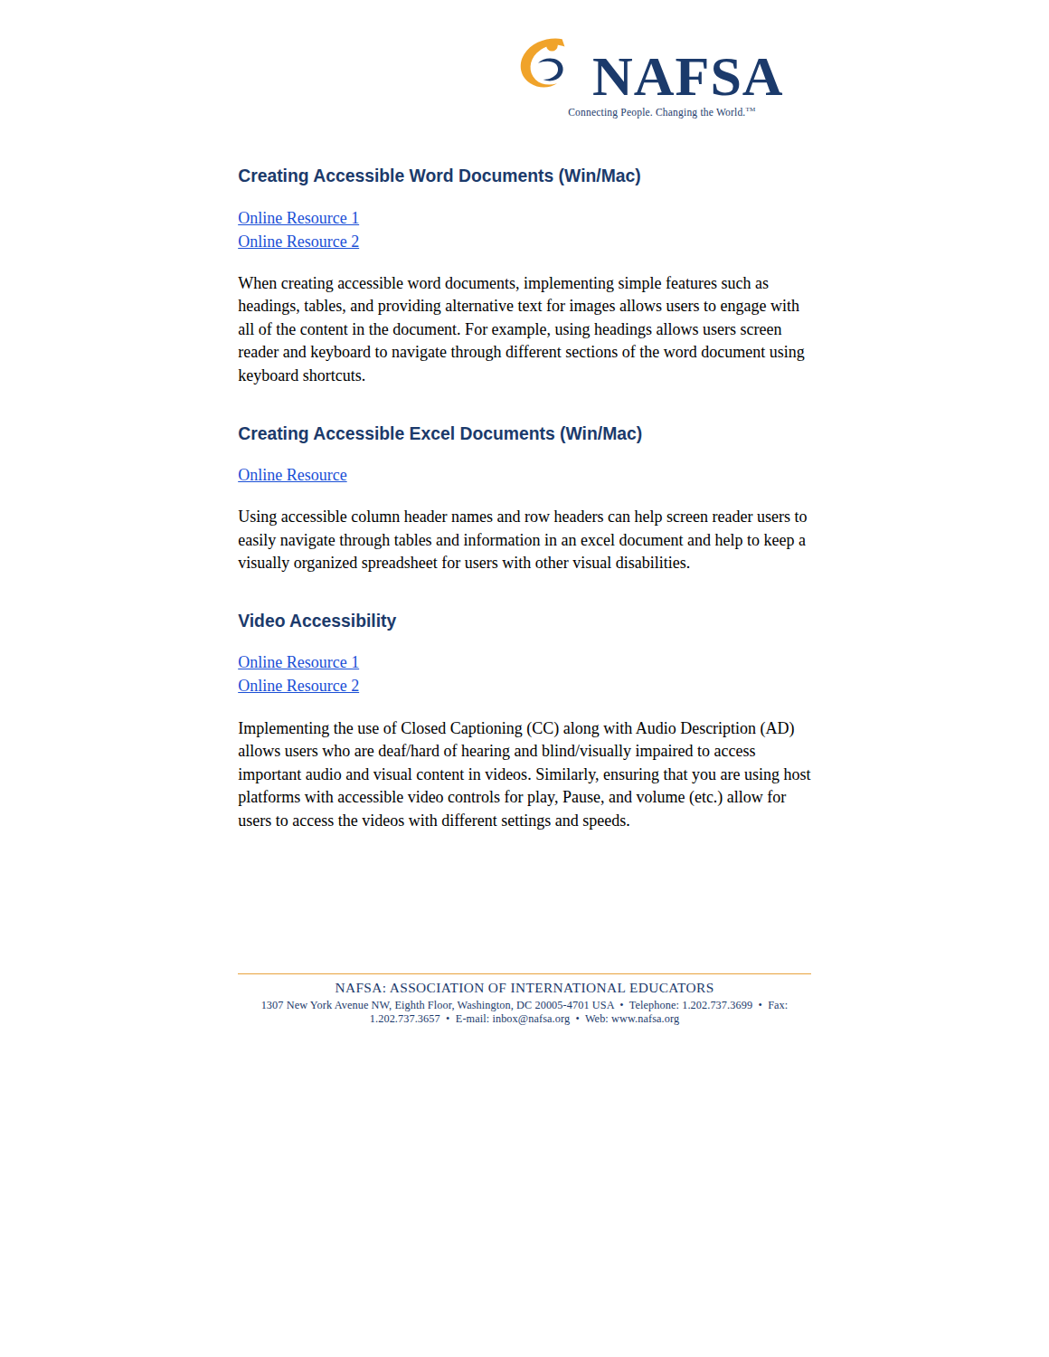NAFSA
Connecting People. Changing the World.TM
Creating Accessible Word Documents (Win/Mac)
Online Resource 1
Online Resource 2
When creating accessible word documents, implementing simple features such as headings, tables, and providing alternative text for images allows users to engage with all of the content in the document. For example, using headings allows users screen reader and keyboard to navigate through different sections of the word document using keyboard shortcuts.
Creating Accessible Excel Documents (Win/Mac)
Online Resource
Using accessible column header names and row headers can help screen reader users to easily navigate through tables and information in an excel document and help to keep a visually organized spreadsheet for users with other visual disabilities.
Video Accessibility
Online Resource 1
Online Resource 2
Implementing the use of Closed Captioning (CC) along with Audio Description (AD) allows users who are deaf/hard of hearing and blind/visually impaired to access important audio and visual content in videos. Similarly, ensuring that you are using host platforms with accessible video controls for play, Pause, and volume (etc.) allow for users to access the videos with different settings and speeds.
NAFSA: ASSOCIATION OF INTERNATIONAL EDUCATORS
1307 New York Avenue NW, Eighth Floor, Washington, DC 20005-4701 USA • Telephone: 1.202.737.3699 • Fax: 1.202.737.3657 • E-mail: inbox@nafsa.org • Web: www.nafsa.org